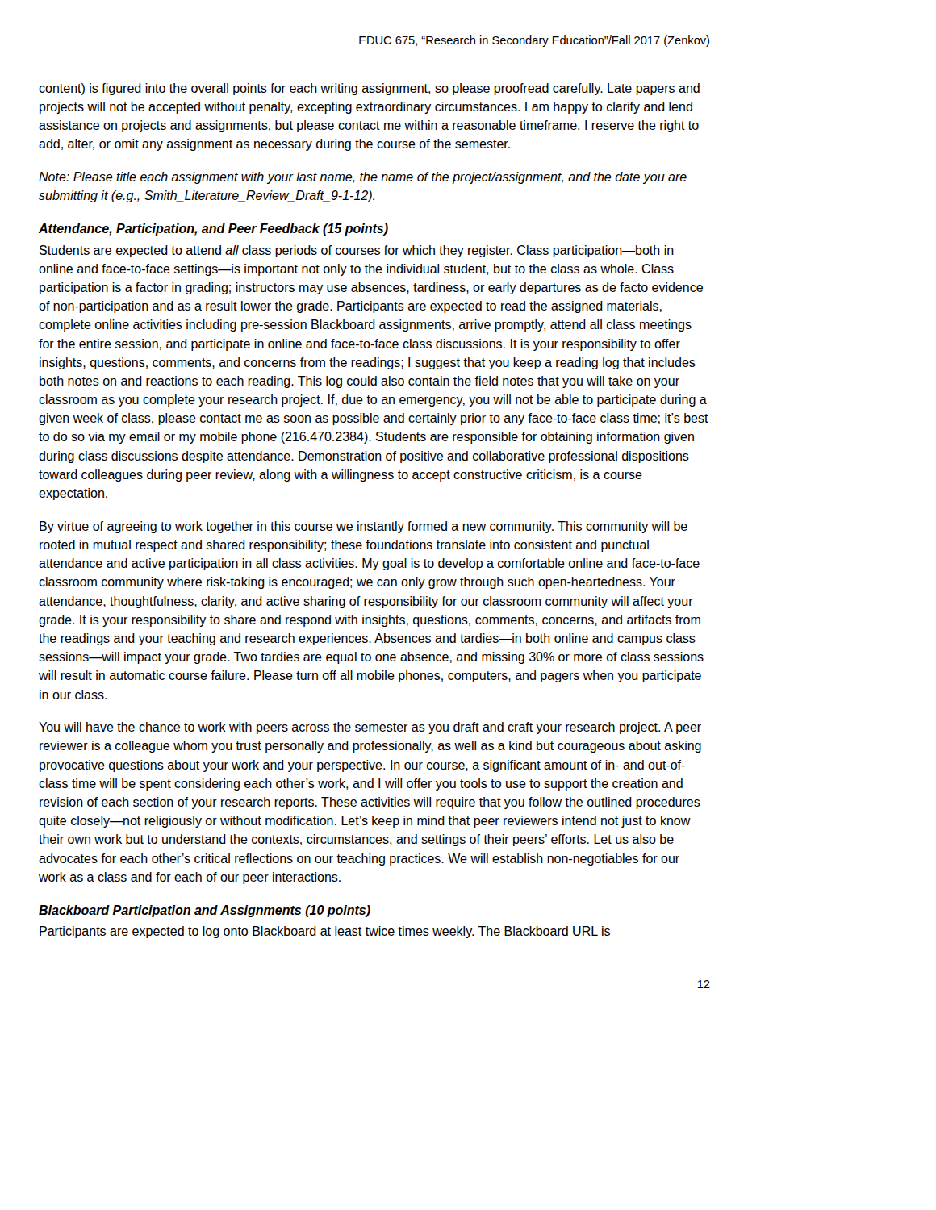EDUC 675, “Research in Secondary Education”/Fall 2017 (Zenkov)
content) is figured into the overall points for each writing assignment, so please proofread carefully. Late papers and projects will not be accepted without penalty, excepting extraordinary circumstances. I am happy to clarify and lend assistance on projects and assignments, but please contact me within a reasonable timeframe. I reserve the right to add, alter, or omit any assignment as necessary during the course of the semester.
Note: Please title each assignment with your last name, the name of the project/assignment, and the date you are submitting it (e.g., Smith_Literature_Review_Draft_9-1-12).
Attendance, Participation, and Peer Feedback (15 points)
Students are expected to attend all class periods of courses for which they register. Class participation—both in online and face-to-face settings—is important not only to the individual student, but to the class as whole. Class participation is a factor in grading; instructors may use absences, tardiness, or early departures as de facto evidence of non-participation and as a result lower the grade. Participants are expected to read the assigned materials, complete online activities including pre-session Blackboard assignments, arrive promptly, attend all class meetings for the entire session, and participate in online and face-to-face class discussions. It is your responsibility to offer insights, questions, comments, and concerns from the readings; I suggest that you keep a reading log that includes both notes on and reactions to each reading. This log could also contain the field notes that you will take on your classroom as you complete your research project. If, due to an emergency, you will not be able to participate during a given week of class, please contact me as soon as possible and certainly prior to any face-to-face class time; it’s best to do so via my email or my mobile phone (216.470.2384). Students are responsible for obtaining information given during class discussions despite attendance. Demonstration of positive and collaborative professional dispositions toward colleagues during peer review, along with a willingness to accept constructive criticism, is a course expectation.
By virtue of agreeing to work together in this course we instantly formed a new community. This community will be rooted in mutual respect and shared responsibility; these foundations translate into consistent and punctual attendance and active participation in all class activities. My goal is to develop a comfortable online and face-to-face classroom community where risk-taking is encouraged; we can only grow through such open-heartedness. Your attendance, thoughtfulness, clarity, and active sharing of responsibility for our classroom community will affect your grade. It is your responsibility to share and respond with insights, questions, comments, concerns, and artifacts from the readings and your teaching and research experiences. Absences and tardies—in both online and campus class sessions—will impact your grade. Two tardies are equal to one absence, and missing 30% or more of class sessions will result in automatic course failure. Please turn off all mobile phones, computers, and pagers when you participate in our class.
You will have the chance to work with peers across the semester as you draft and craft your research project. A peer reviewer is a colleague whom you trust personally and professionally, as well as a kind but courageous about asking provocative questions about your work and your perspective. In our course, a significant amount of in- and out-of-class time will be spent considering each other’s work, and I will offer you tools to use to support the creation and revision of each section of your research reports. These activities will require that you follow the outlined procedures quite closely—not religiously or without modification. Let’s keep in mind that peer reviewers intend not just to know their own work but to understand the contexts, circumstances, and settings of their peers’ efforts. Let us also be advocates for each other’s critical reflections on our teaching practices. We will establish non-negotiables for our work as a class and for each of our peer interactions.
Blackboard Participation and Assignments (10 points)
Participants are expected to log onto Blackboard at least twice times weekly. The Blackboard URL is
12